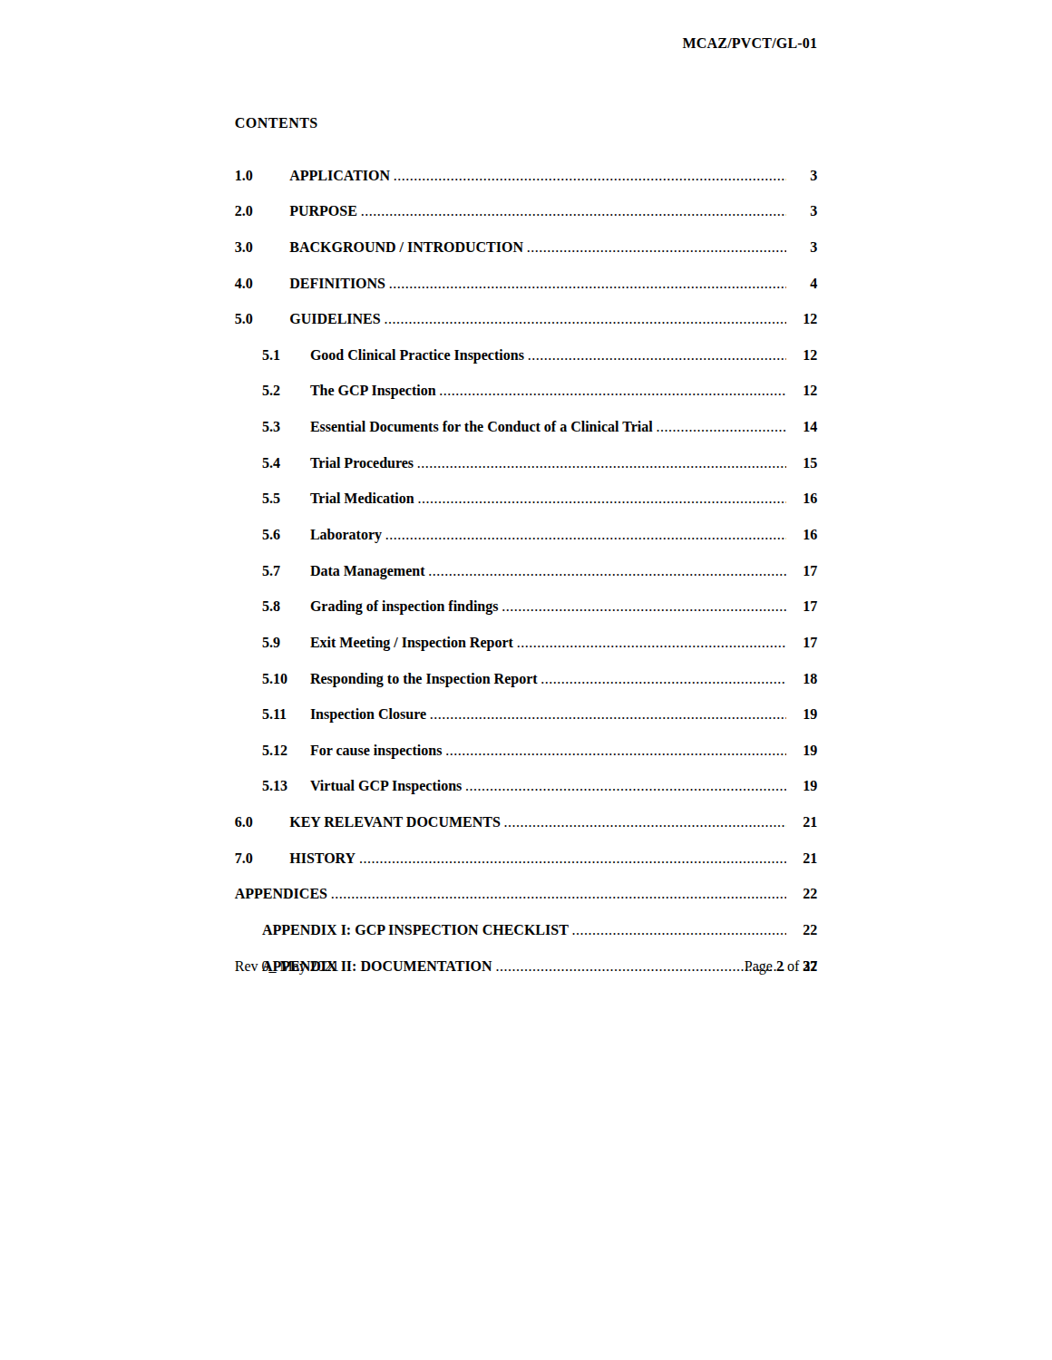MCAZ/PVCT/GL-01
CONTENTS
1.0 APPLICATION .................................................................................................................. 3
2.0 PURPOSE ......................................................................................................................... 3
3.0 BACKGROUND / INTRODUCTION ....................................................................................... 3
4.0 DEFINITIONS ............................................................................................................. 4
5.0 GUIDELINES .............................................................................................................. 12
5.1 Good Clinical Practice Inspections ......................................................................................... 12
5.2 The GCP Inspection ............................................................................................................. 12
5.3 Essential Documents for the Conduct of a Clinical Trial ....................................................... 14
5.4 Trial Procedures ..................................................................................................................... 15
5.5 Trial Medication ..................................................................................................................... 16
5.6 Laboratory ............................................................................................................................. 16
5.7 Data Management ................................................................................................................. 17
5.8 Grading of inspection findings ................................................................................................. 17
5.9 Exit Meeting / Inspection Report ............................................................................................. 17
5.10 Responding to the Inspection Report ..................................................................................... 18
5.11 Inspection Closure ................................................................................................................. 19
5.12 For cause inspections ............................................................................................................. 19
5.13 Virtual GCP Inspections ......................................................................................................... 19
6.0 KEY RELEVANT DOCUMENTS ............................................................................................. 21
7.0 HISTORY ......................................................................................................................... 21
APPENDICES ................................................................................................................................. 22
APPENDIX I: GCP INSPECTION CHECKLIST ......................................................................... 22
APPENDIX II: DOCUMENTATION ................................................................................................. 27
Rev 0_ May 2021
Page 2 of 32